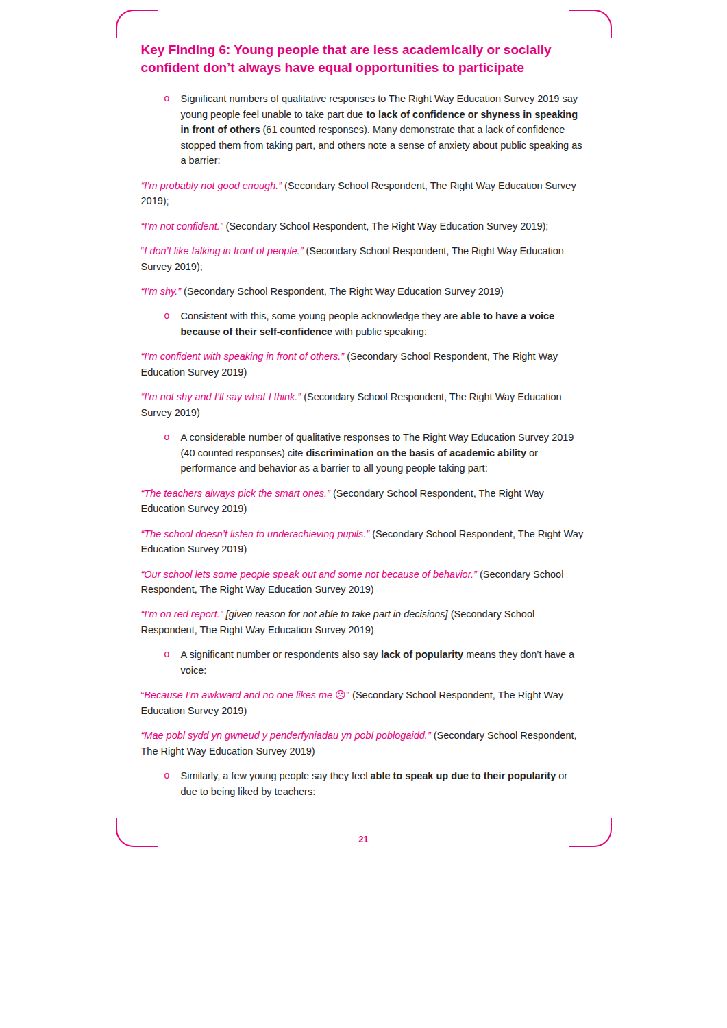Key Finding 6: Young people that are less academically or socially confident don’t always have equal opportunities to participate
Significant numbers of qualitative responses to The Right Way Education Survey 2019 say young people feel unable to take part due to lack of confidence or shyness in speaking in front of others (61 counted responses). Many demonstrate that a lack of confidence stopped them from taking part, and others note a sense of anxiety about public speaking as a barrier:
“I’m probably not good enough.” (Secondary School Respondent, The Right Way Education Survey 2019);
“I’m not confident.” (Secondary School Respondent, The Right Way Education Survey 2019);
“I don’t like talking in front of people.” (Secondary School Respondent, The Right Way Education Survey 2019);
“I’m shy.” (Secondary School Respondent, The Right Way Education Survey 2019)
Consistent with this, some young people acknowledge they are able to have a voice because of their self-confidence with public speaking:
“I’m confident with speaking in front of others.” (Secondary School Respondent, The Right Way Education Survey 2019)
“I’m not shy and I’ll say what I think.” (Secondary School Respondent, The Right Way Education Survey 2019)
A considerable number of qualitative responses to The Right Way Education Survey 2019 (40 counted responses) cite discrimination on the basis of academic ability or performance and behavior as a barrier to all young people taking part:
“The teachers always pick the smart ones.” (Secondary School Respondent, The Right Way Education Survey 2019)
“The school doesn’t listen to underachieving pupils.” (Secondary School Respondent, The Right Way Education Survey 2019)
“Our school lets some people speak out and some not because of behavior.” (Secondary School Respondent, The Right Way Education Survey 2019)
“I’m on red report.” [given reason for not able to take part in decisions] (Secondary School Respondent, The Right Way Education Survey 2019)
A significant number or respondents also say lack of popularity means they don’t have a voice:
“Because I’m awkward and no one likes me ☹” (Secondary School Respondent, The Right Way Education Survey 2019)
“Mae pobl sydd yn gwneud y penderfyniadau yn pobl poblogaidd.” (Secondary School Respondent, The Right Way Education Survey 2019)
Similarly, a few young people say they feel able to speak up due to their popularity or due to being liked by teachers:
21